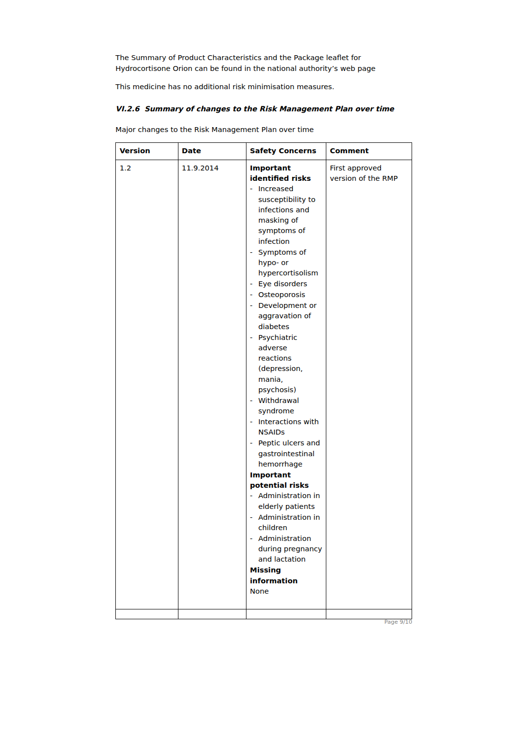The Summary of Product Characteristics and the Package leaflet for Hydrocortisone Orion can be found in the national authority’s web page
This medicine has no additional risk minimisation measures.
VI.2.6 Summary of changes to the Risk Management Plan over time
Major changes to the Risk Management Plan over time
| Version | Date | Safety Concerns | Comment |
| --- | --- | --- | --- |
| 1.2 | 11.9.2014 | Important identified risks Increased susceptibility to infections and masking of symptoms of infection Symptoms of hypo- or hypercortisolism Eye disorders Osteoporosis Development or aggravation of diabetes Psychiatric adverse reactions (depression, mania, psychosis) Withdrawal syndrome Interactions with NSAIDs Peptic ulcers and gastrointestinal hemorrhage Important potential risks Administration in elderly patients Administration in children Administration during pregnancy and lactation Missing information None | First approved version of the RMP |
Page 9/10